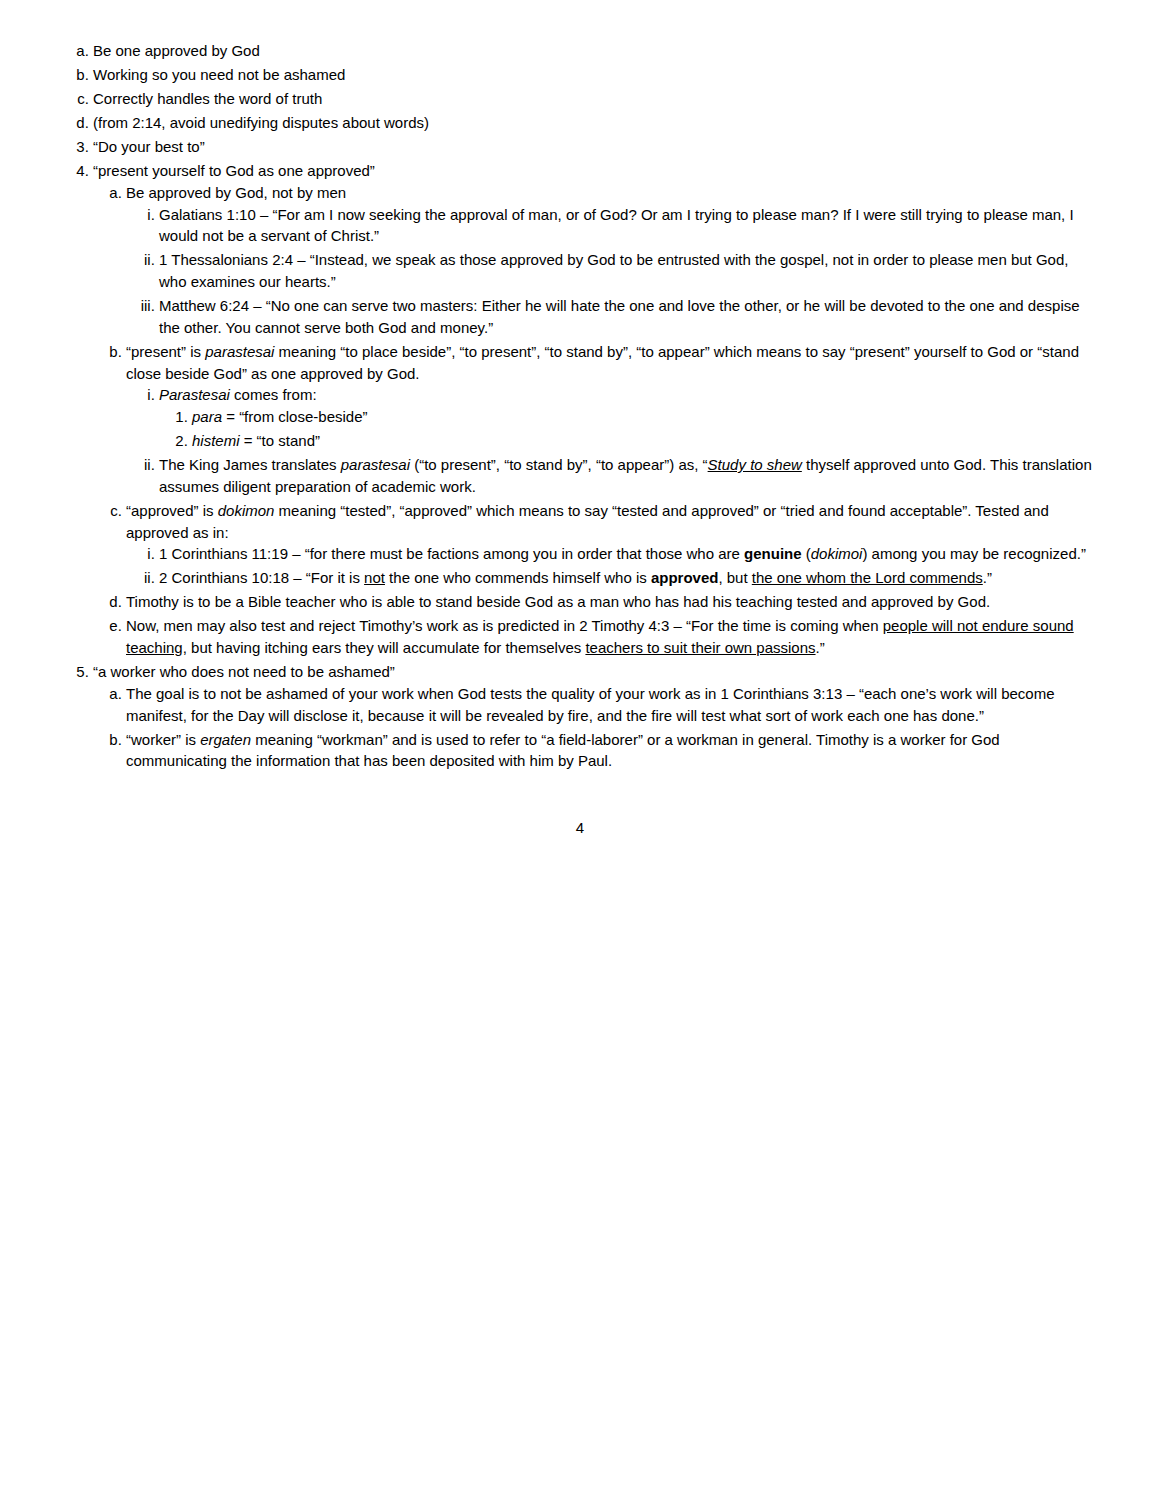Be one approved by God
Working so you need not be ashamed
Correctly handles the word of truth
(from 2:14, avoid unedifying disputes about words)
“Do your best to”
“present yourself to God as one approved”
Be approved by God, not by men
Galatians 1:10 – “For am I now seeking the approval of man, or of God? Or am I trying to please man? If I were still trying to please man, I would not be a servant of Christ.”
1 Thessalonians 2:4 – “Instead, we speak as those approved by God to be entrusted with the gospel, not in order to please men but God, who examines our hearts.”
Matthew 6:24 – “No one can serve two masters: Either he will hate the one and love the other, or he will be devoted to the one and despise the other. You cannot serve both God and money.”
“present” is parastesai meaning “to place beside”, “to present”, “to stand by”, “to appear” which means to say “present” yourself to God or “stand close beside God” as one approved by God.
Parastesai comes from:
para = “from close-beside”
histemi = “to stand”
The King James translates parastesai (“to present”, “to stand by”, “to appear”) as, “Study to shew thyself approved unto God. This translation assumes diligent preparation of academic work.
“approved” is dokimon meaning “tested”, “approved” which means to say “tested and approved” or “tried and found acceptable”. Tested and approved as in:
1 Corinthians 11:19 – “for there must be factions among you in order that those who are genuine (dokimoi) among you may be recognized.”
2 Corinthians 10:18 – “For it is not the one who commends himself who is approved, but the one whom the Lord commends.”
Timothy is to be a Bible teacher who is able to stand beside God as a man who has had his teaching tested and approved by God.
Now, men may also test and reject Timothy’s work as is predicted in 2 Timothy 4:3 – “For the time is coming when people will not endure sound teaching, but having itching ears they will accumulate for themselves teachers to suit their own passions.”
“a worker who does not need to be ashamed”
The goal is to not be ashamed of your work when God tests the quality of your work as in 1 Corinthians 3:13 – “each one’s work will become manifest, for the Day will disclose it, because it will be revealed by fire, and the fire will test what sort of work each one has done.”
“worker” is ergaten meaning “workman” and is used to refer to “a field-laborer” or a workman in general. Timothy is a worker for God communicating the information that has been deposited with him by Paul.
4